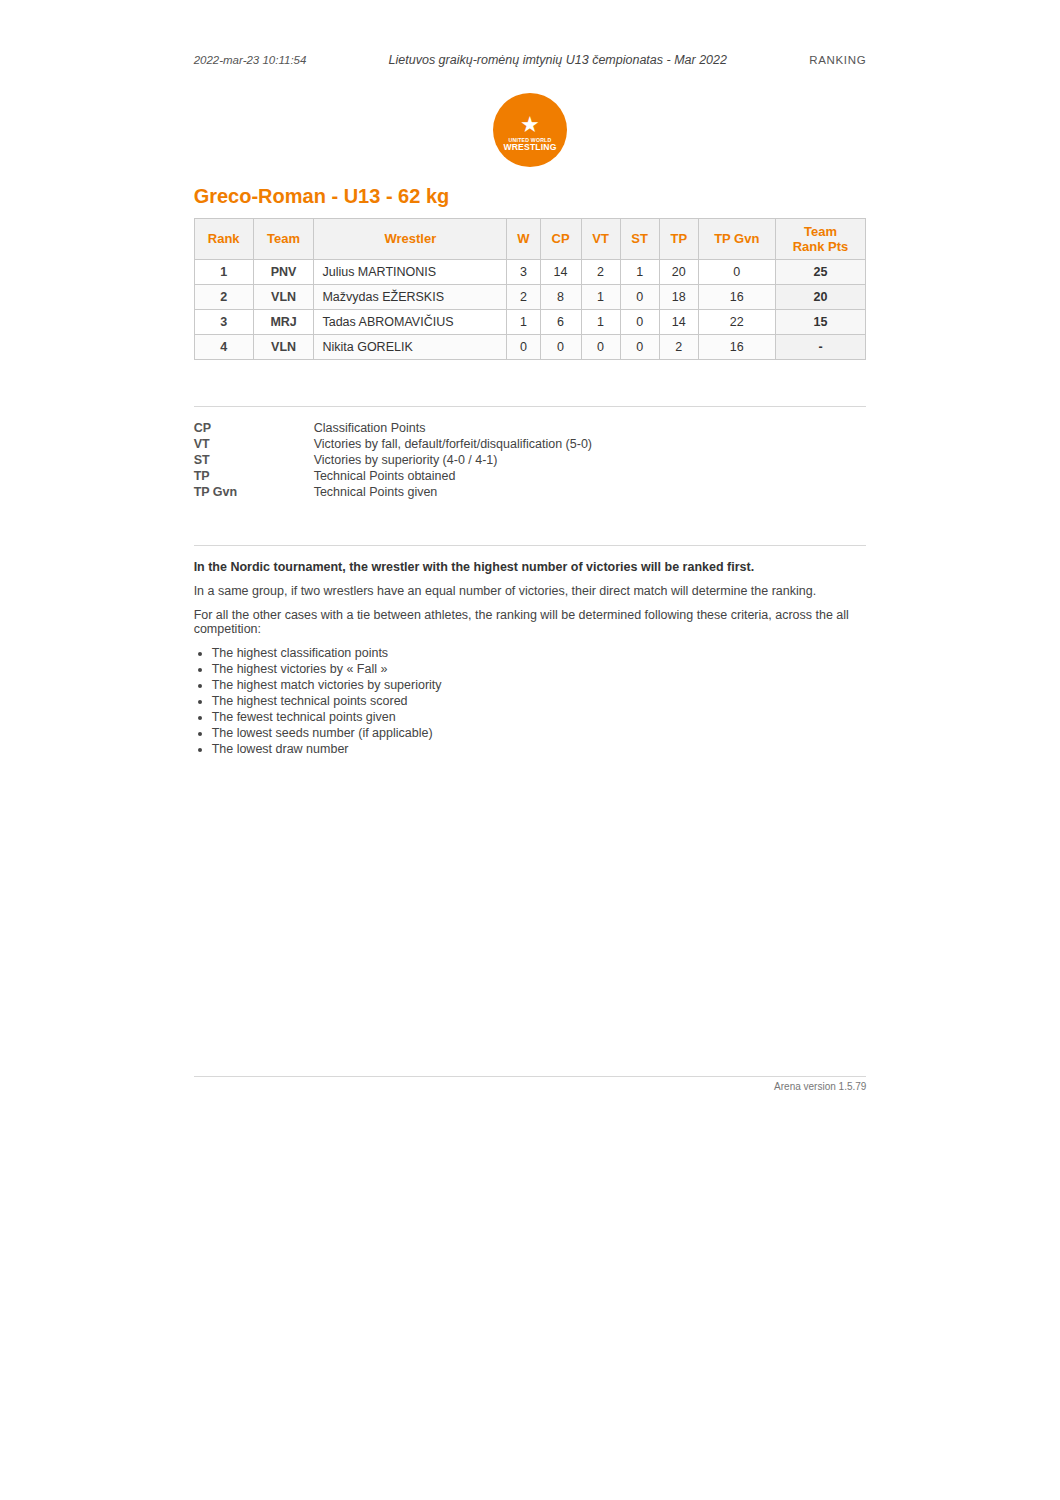2022-mar-23 10:11:54
Lietuvos graikų-romėnų imtynių U13 čempionatas - Mar 2022
RANKING
★
United World
Wrestling
Greco-Roman - U13 - 62 kg
| Rank | Team | Wrestler | W | CP | VT | ST | TP | TP Gvn | Team Rank Pts |
| --- | --- | --- | --- | --- | --- | --- | --- | --- | --- |
| 1 | PNV | Julius MARTINONIS | 3 | 14 | 2 | 1 | 20 | 0 | 25 |
| 2 | VLN | Mažvydas EŽERSKIS | 2 | 8 | 1 | 0 | 18 | 16 | 20 |
| 3 | MRJ | Tadas ABROMAVIČIUS | 1 | 6 | 1 | 0 | 14 | 22 | 15 |
| 4 | VLN | Nikita GORELIK | 0 | 0 | 0 | 0 | 2 | 16 | - |
CP
Classification Points
VT
Victories by fall, default/forfeit/disqualification (5-0)
ST
Victories by superiority (4-0 / 4-1)
TP
Technical Points obtained
TP Gvn
Technical Points given
In the Nordic tournament, the wrestler with the highest number of victories will be ranked first.
In a same group, if two wrestlers have an equal number of victories, their direct match will determine the ranking.
For all the other cases with a tie between athletes, the ranking will be determined following these criteria, across the all competition:
The highest classification points
The highest victories by « Fall »
The highest match victories by superiority
The highest technical points scored
The fewest technical points given
The lowest seeds number (if applicable)
The lowest draw number
Arena version 1.5.79